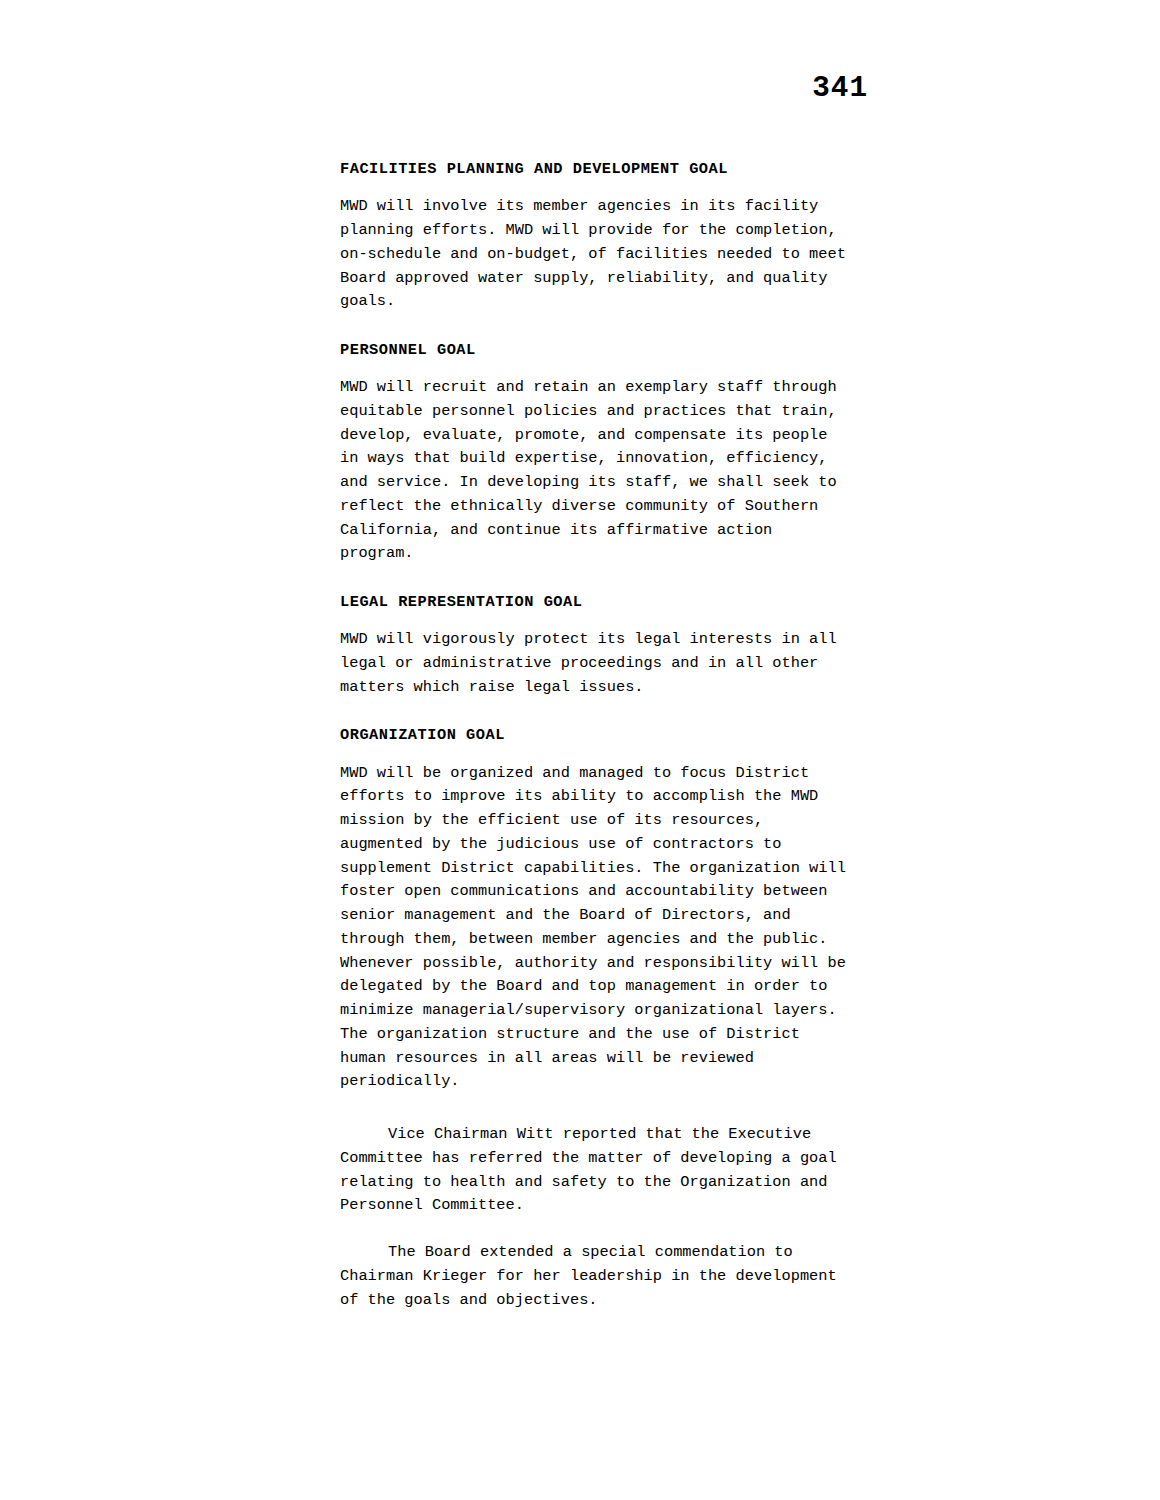341
FACILITIES PLANNING AND DEVELOPMENT GOAL
MWD will involve its member agencies in its facility planning efforts. MWD will provide for the completion, on-schedule and on-budget, of facilities needed to meet Board approved water supply, reliability, and quality goals.
PERSONNEL GOAL
MWD will recruit and retain an exemplary staff through equitable personnel policies and practices that train, develop, evaluate, promote, and compensate its people in ways that build expertise, innovation, efficiency, and service. In developing its staff, we shall seek to reflect the ethnically diverse community of Southern California, and continue its affirmative action program.
LEGAL REPRESENTATION GOAL
MWD will vigorously protect its legal interests in all legal or administrative proceedings and in all other matters which raise legal issues.
ORGANIZATION GOAL
MWD will be organized and managed to focus District efforts to improve its ability to accomplish the MWD mission by the efficient use of its resources, augmented by the judicious use of contractors to supplement District capabilities. The organization will foster open communications and accountability between senior management and the Board of Directors, and through them, between member agencies and the public. Whenever possible, authority and responsibility will be delegated by the Board and top management in order to minimize managerial/supervisory organizational layers. The organization structure and the use of District human resources in all areas will be reviewed periodically.
Vice Chairman Witt reported that the Executive Committee has referred the matter of developing a goal relating to health and safety to the Organization and Personnel Committee.
The Board extended a special commendation to Chairman Krieger for her leadership in the development of the goals and objectives.